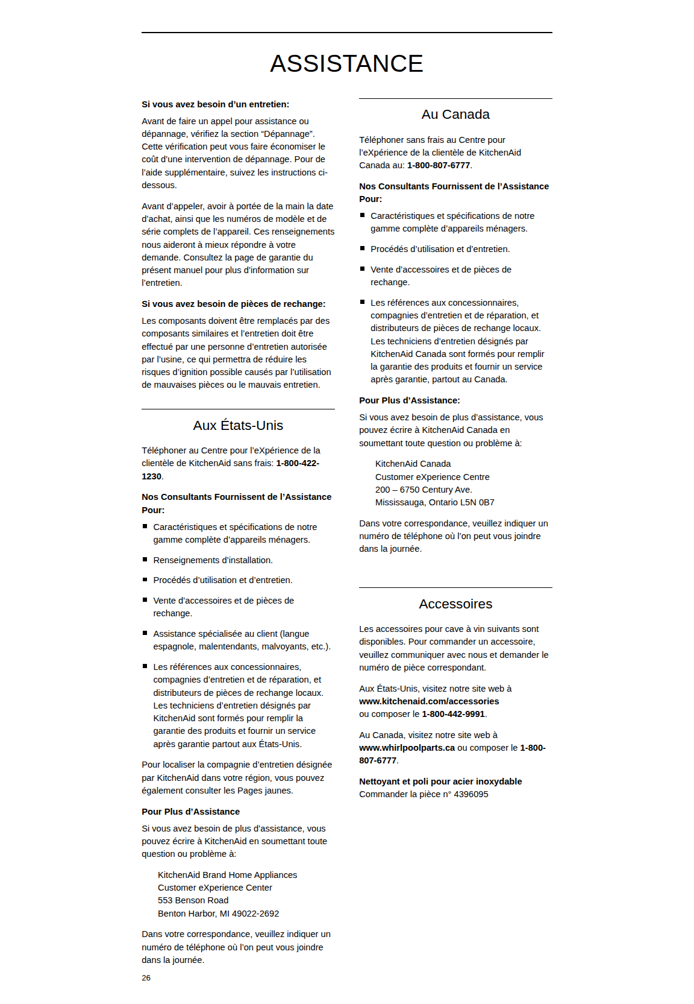ASSISTANCE
Si vous avez besoin d’un entretien:
Avant de faire un appel pour assistance ou dépannage, vérifiez la section “Dépannage”. Cette vérification peut vous faire économiser le coût d’une intervention de dépannage. Pour de l’aide supplémentaire, suivez les instructions ci-dessous.
Avant d’appeler, avoir à portée de la main la date d’achat, ainsi que les numéros de modèle et de série complets de l’appareil. Ces renseignements nous aideront à mieux répondre à votre demande. Consultez la page de garantie du présent manuel pour plus d’information sur l’entretien.
Si vous avez besoin de pièces de rechange:
Les composants doivent être remplacés par des composants similaires et l’entretien doit être effectué par une personne d’entretien autorisée par l’usine, ce qui permettra de réduire les risques d’ignition possible causés par l’utilisation de mauvaises pièces ou le mauvais entretien.
Aux États-Unis
Téléphoner au Centre pour l’eXpérience de la clientèle de KitchenAid sans frais: 1-800-422-1230.
Nos Consultants Fournissent de l’Assistance Pour:
Caractéristiques et spécifications de notre gamme complète d’appareils ménagers.
Renseignements d’installation.
Procédés d’utilisation et d’entretien.
Vente d’accessoires et de pièces de rechange.
Assistance spécialisée au client (langue espagnole, malentendants, malvoyants, etc.).
Les références aux concessionnaires, compagnies d’entretien et de réparation, et distributeurs de pièces de rechange locaux. Les techniciens d’entretien désignés par KitchenAid sont formés pour remplir la garantie des produits et fournir un service après garantie partout aux États-Unis.
Pour localiser la compagnie d’entretien désignée par KitchenAid dans votre région, vous pouvez également consulter les Pages jaunes.
Pour Plus d’Assistance
Si vous avez besoin de plus d’assistance, vous pouvez écrire à KitchenAid en soumettant toute question ou problème à:
KitchenAid Brand Home Appliances
Customer eXperience Center
553 Benson Road
Benton Harbor, MI 49022-2692
Dans votre correspondance, veuillez indiquer un numéro de téléphone où l’on peut vous joindre dans la journée.
Au Canada
Téléphoner sans frais au Centre pour l’eXpérience de la clientèle de KitchenAid Canada au: 1-800-807-6777.
Nos Consultants Fournissent de l’Assistance Pour:
Caractéristiques et spécifications de notre gamme complète d’appareils ménagers.
Procédés d’utilisation et d’entretien.
Vente d’accessoires et de pièces de rechange.
Les références aux concessionnaires, compagnies d’entretien et de réparation, et distributeurs de pièces de rechange locaux. Les techniciens d’entretien désignés par KitchenAid Canada sont formés pour remplir la garantie des produits et fournir un service après garantie, partout au Canada.
Pour Plus d’Assistance:
Si vous avez besoin de plus d’assistance, vous pouvez écrire à KitchenAid Canada en soumettant toute question ou problème à:
KitchenAid Canada
Customer eXperience Centre
200 – 6750 Century Ave.
Mississauga, Ontario L5N 0B7
Dans votre correspondance, veuillez indiquer un numéro de téléphone où l’on peut vous joindre dans la journée.
Accessoires
Les accessoires pour cave à vin suivants sont disponibles. Pour commander un accessoire, veuillez communiquer avec nous et demander le numéro de pièce correspondant.
Aux États-Unis, visitez notre site web à
www.kitchenaid.com/accessories
ou composer le 1-800-442-9991.
Au Canada, visitez notre site web à
www.whirlpoolparts.ca ou composer le 1-800-807-6777.
Nettoyant et poli pour acier inoxydable
Commander la pièce n° 4396095
26